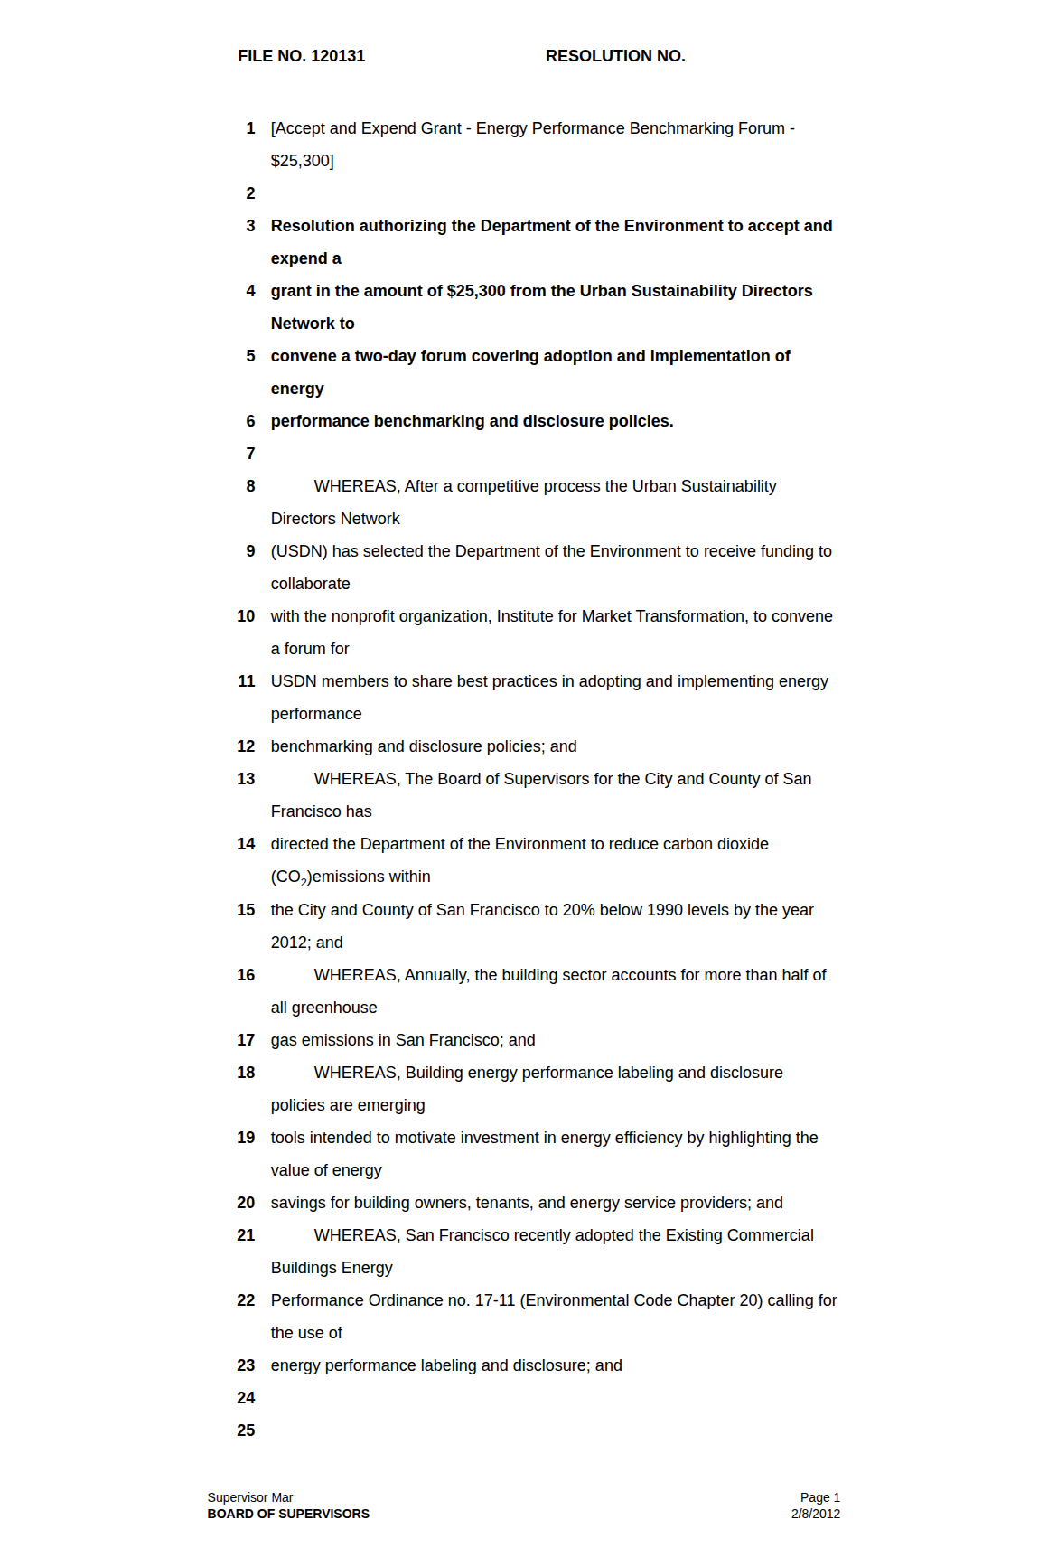FILE NO. 120131
RESOLUTION NO.
| 1 | [Accept and Expend Grant - Energy Performance Benchmarking Forum - $25,300] |
| 2 | |
| 3 | Resolution authorizing the Department of the Environment to accept and expend a |
| 4 | grant in the amount of $25,300 from the Urban Sustainability Directors Network to |
| 5 | convene a two-day forum covering adoption and implementation of energy |
| 6 | performance benchmarking and disclosure policies. |
| 7 | |
| 8 | WHEREAS, After a competitive process the Urban Sustainability Directors Network |
| 9 | (USDN) has selected the Department of the Environment to receive funding to collaborate |
| 10 | with the nonprofit organization, Institute for Market Transformation, to convene a forum for |
| 11 | USDN members to share best practices in adopting and implementing energy performance |
| 12 | benchmarking and disclosure policies; and |
| 13 | WHEREAS, The Board of Supervisors for the City and County of San Francisco has |
| 14 | directed the Department of the Environment to reduce carbon dioxide (CO 2 )emissions within |
| 15 | the City and County of San Francisco to 20% below 1990 levels by the year 2012; and |
| 16 | WHEREAS, Annually, the building sector accounts for more than half of all greenhouse |
| 17 | gas emissions in San Francisco; and |
| 18 | WHEREAS, Building energy performance labeling and disclosure policies are emerging |
| 19 | tools intended to motivate investment in energy efficiency by highlighting the value of energy |
| 20 | savings for building owners, tenants, and energy service providers; and |
| 21 | WHEREAS, San Francisco recently adopted the Existing Commercial Buildings Energy |
| 22 | Performance Ordinance no. 17-11 (Environmental Code Chapter 20) calling for the use of |
| 23 | energy performance labeling and disclosure; and |
| 24 | |
| 25 | |
Supervisor Mar
BOARD OF SUPERVISORS
Page 1
2/8/2012